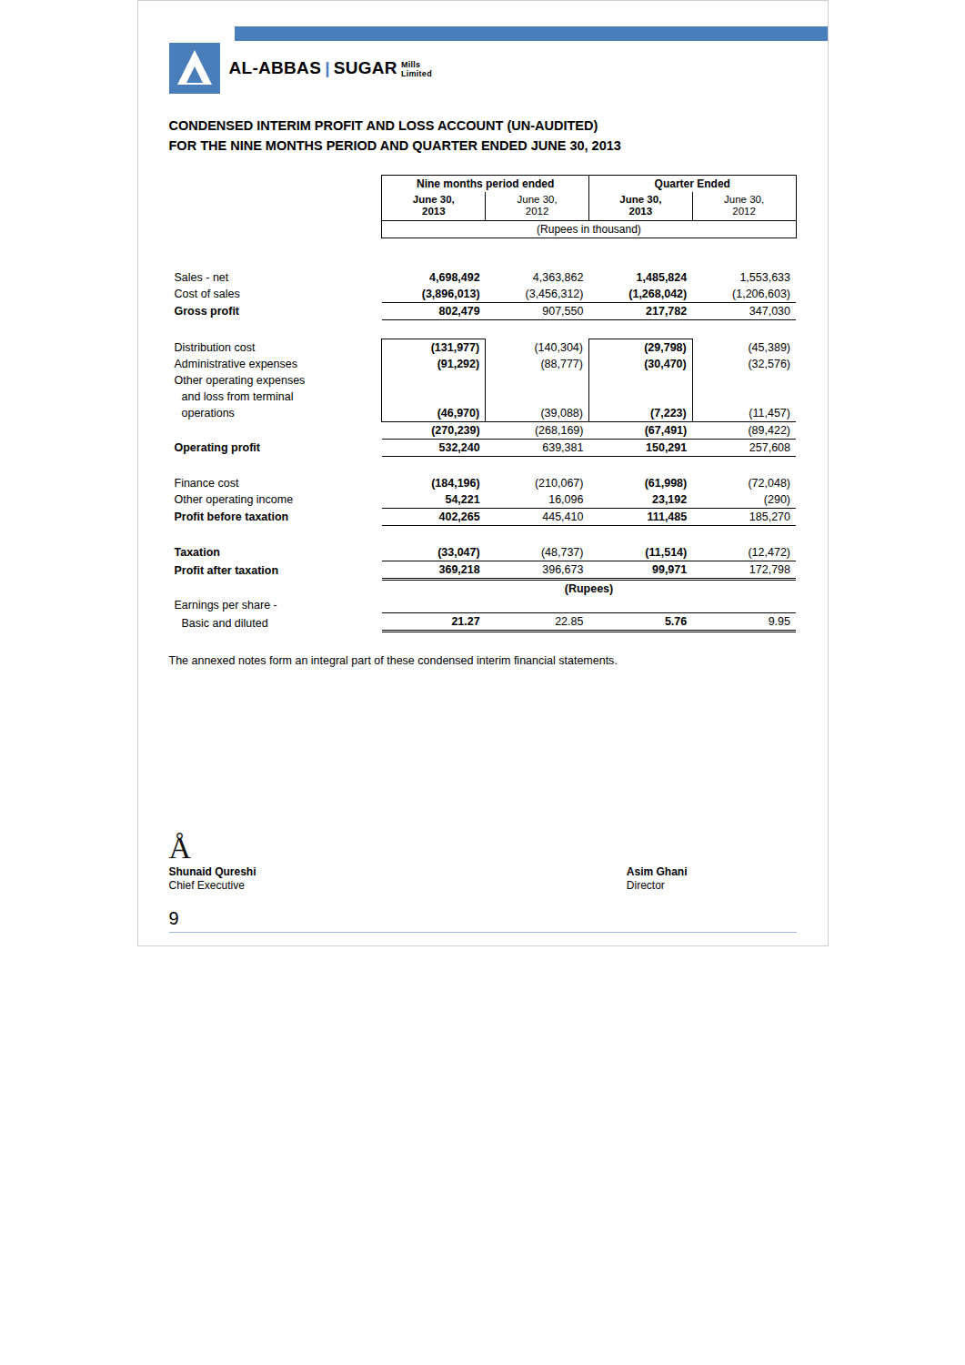AL-ABBAS|SUGARMills
Limited
CONDENSED INTERIM PROFIT AND LOSS ACCOUNT (UN-AUDITED)
FOR THE NINE MONTHS PERIOD AND QUARTER ENDED JUNE 30, 2013
| | Nine months period ended | Quarter Ended |
| | June 30, 2013 | June 30, 2012 | June 30, 2013 | June 30, 2012 |
| | (Rupees in thousand) |
| Sales - net | 4,698,492 | 4,363,862 | 1,485,824 | 1,553,633 |
| Cost of sales | (3,896,013) | (3,456,312) | (1,268,042) | (1,206,603) |
| Gross profit | 802,479 | 907,550 | 217,782 | 347,030 |
| Distribution cost | (131,977) | (140,304) | (29,798) | (45,389) |
| Administrative expenses | (91,292) | (88,777) | (30,470) | (32,576) |
| Other operating expenses | | | | |
| and loss from terminal | | | | |
| operations | (46,970) | (39,088) | (7,223) | (11,457) |
| | (270,239) | (268,169) | (67,491) | (89,422) |
| Operating profit | 532,240 | 639,381 | 150,291 | 257,608 |
| Finance cost | (184,196) | (210,067) | (61,998) | (72,048) |
| Other operating income | 54,221 | 16,096 | 23,192 | (290) |
| Profit before taxation | 402,265 | 445,410 | 111,485 | 185,270 |
| Taxation | (33,047) | (48,737) | (11,514) | (12,472) |
| Profit after taxation | 369,218 | 396,673 | 99,971 | 172,798 |
| | (Rupees) |
| Earnings per share - | | | | |
| Basic and diluted | 21.27 | 22.85 | 5.76 | 9.95 |
The annexed notes form an integral part of these condensed interim financial statements.
Å   
Shunaid Qureshi
Chief Executive
   
Asim Ghani
Director
9